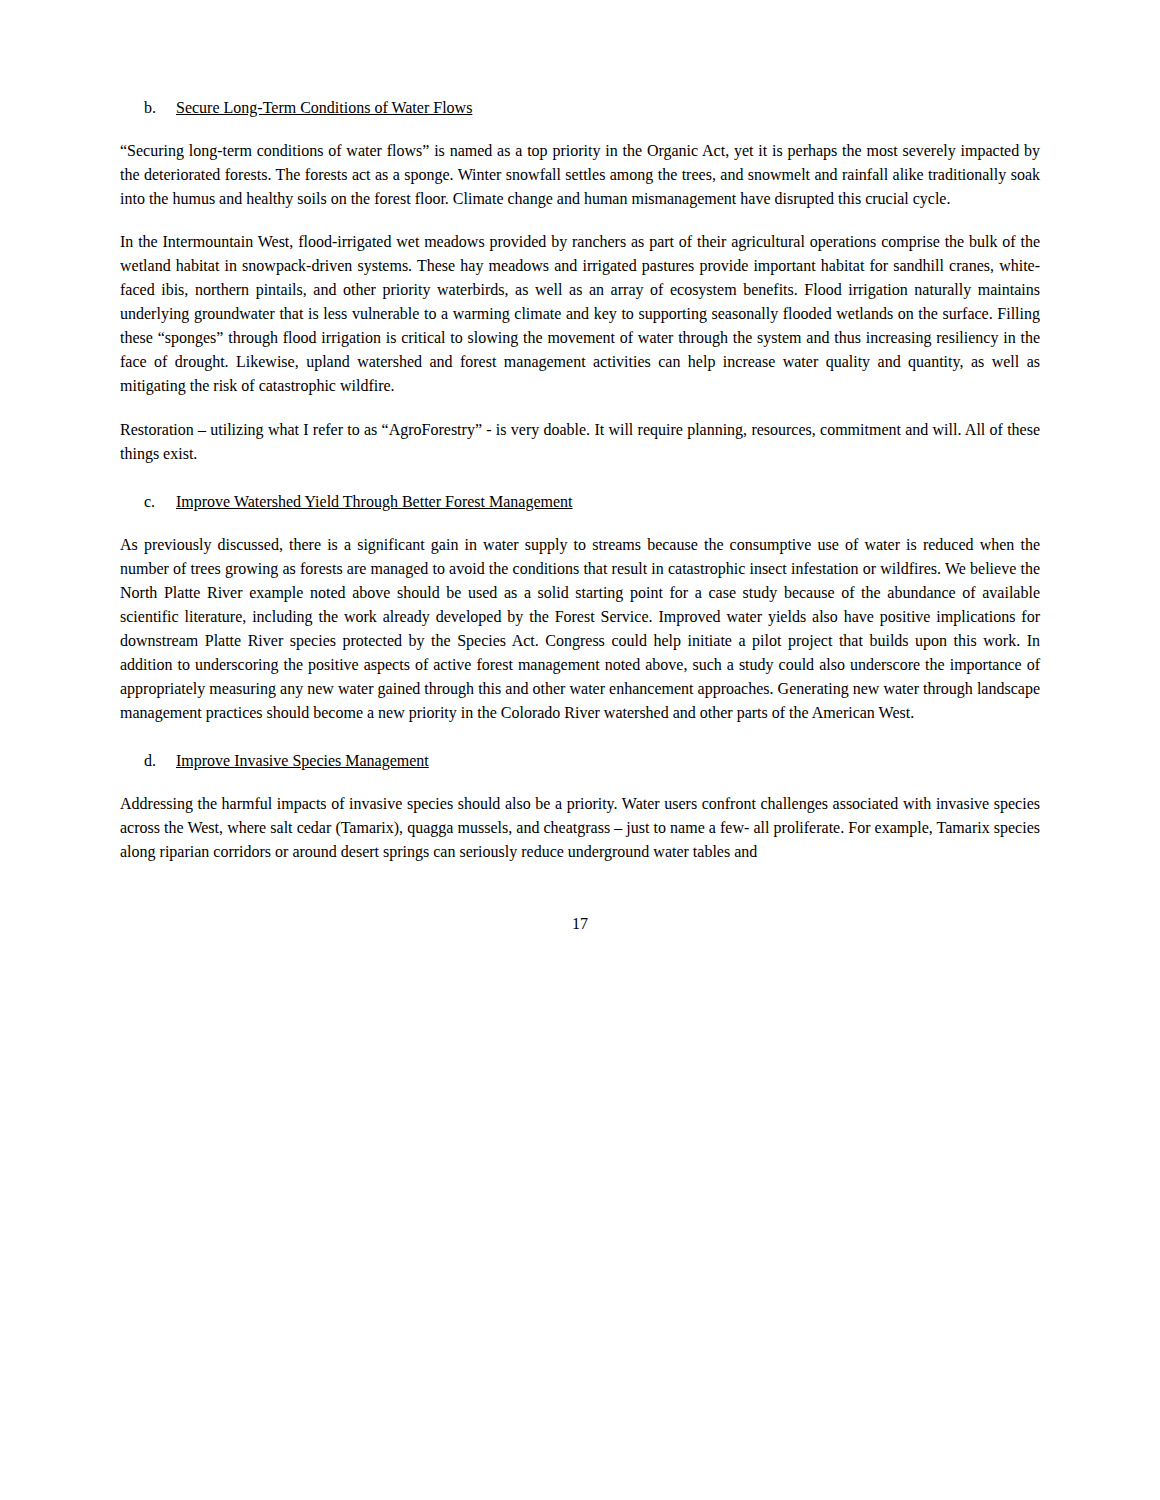b. Secure Long-Term Conditions of Water Flows
“Securing long-term conditions of water flows” is named as a top priority in the Organic Act, yet it is perhaps the most severely impacted by the deteriorated forests. The forests act as a sponge. Winter snowfall settles among the trees, and snowmelt and rainfall alike traditionally soak into the humus and healthy soils on the forest floor. Climate change and human mismanagement have disrupted this crucial cycle.
In the Intermountain West, flood-irrigated wet meadows provided by ranchers as part of their agricultural operations comprise the bulk of the wetland habitat in snowpack-driven systems. These hay meadows and irrigated pastures provide important habitat for sandhill cranes, white-faced ibis, northern pintails, and other priority waterbirds, as well as an array of ecosystem benefits. Flood irrigation naturally maintains underlying groundwater that is less vulnerable to a warming climate and key to supporting seasonally flooded wetlands on the surface. Filling these “sponges” through flood irrigation is critical to slowing the movement of water through the system and thus increasing resiliency in the face of drought. Likewise, upland watershed and forest management activities can help increase water quality and quantity, as well as mitigating the risk of catastrophic wildfire.
Restoration – utilizing what I refer to as “AgroForestry” - is very doable. It will require planning, resources, commitment and will. All of these things exist.
c. Improve Watershed Yield Through Better Forest Management
As previously discussed, there is a significant gain in water supply to streams because the consumptive use of water is reduced when the number of trees growing as forests are managed to avoid the conditions that result in catastrophic insect infestation or wildfires. We believe the North Platte River example noted above should be used as a solid starting point for a case study because of the abundance of available scientific literature, including the work already developed by the Forest Service. Improved water yields also have positive implications for downstream Platte River species protected by the Species Act. Congress could help initiate a pilot project that builds upon this work. In addition to underscoring the positive aspects of active forest management noted above, such a study could also underscore the importance of appropriately measuring any new water gained through this and other water enhancement approaches. Generating new water through landscape management practices should become a new priority in the Colorado River watershed and other parts of the American West.
d. Improve Invasive Species Management
Addressing the harmful impacts of invasive species should also be a priority. Water users confront challenges associated with invasive species across the West, where salt cedar (Tamarix), quagga mussels, and cheatgrass – just to name a few- all proliferate. For example, Tamarix species along riparian corridors or around desert springs can seriously reduce underground water tables and
17